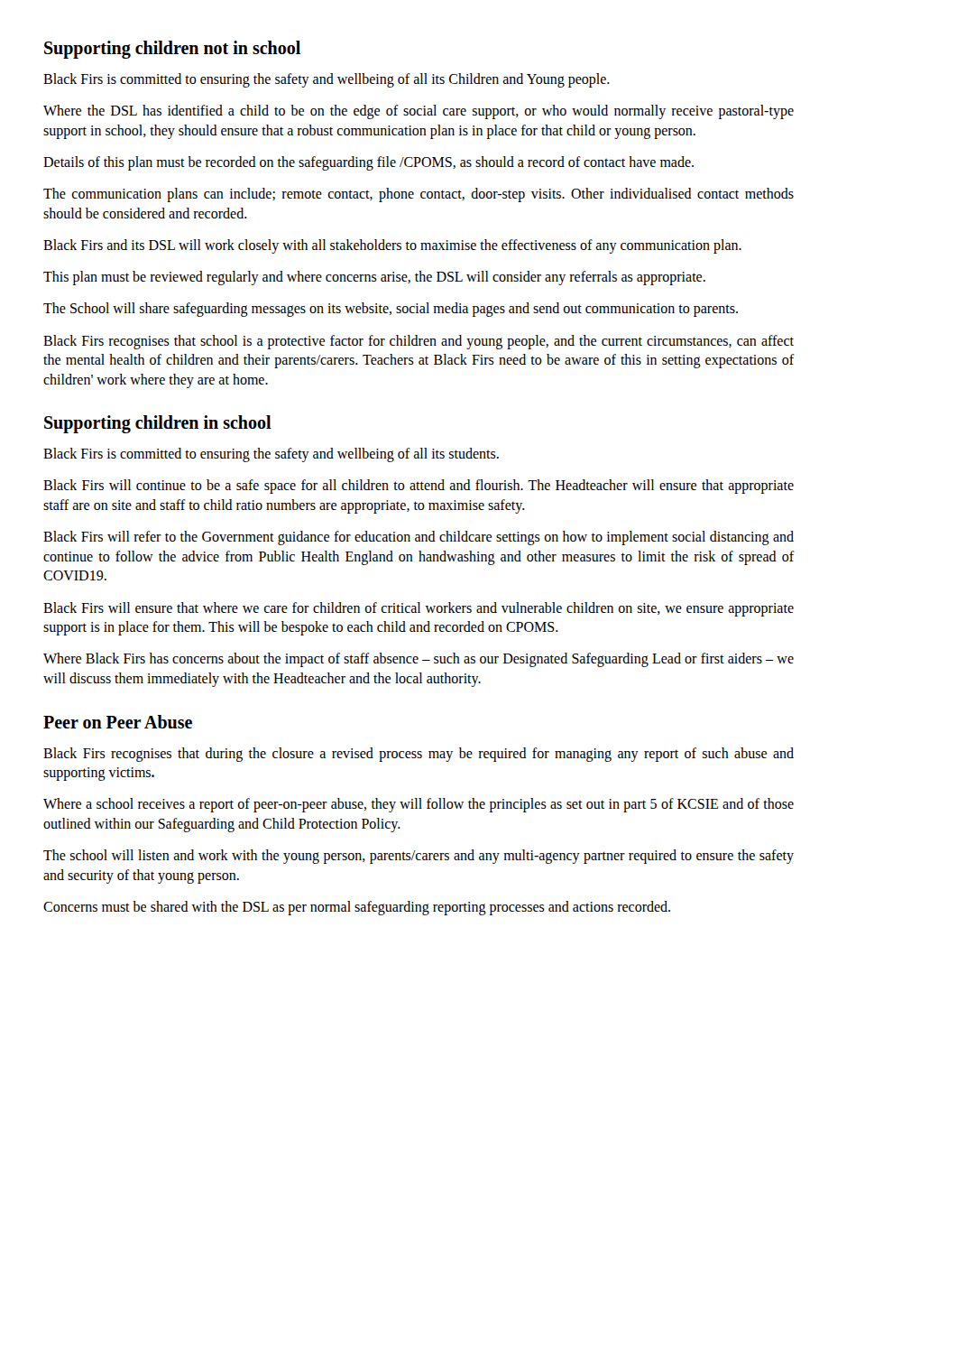Supporting children not in school
Black Firs is committed to ensuring the safety and wellbeing of all its Children and Young people.
Where the DSL has identified a child to be on the edge of social care support, or who would normally receive pastoral-type support in school, they should ensure that a robust communication plan is in place for that child or young person.
Details of this plan must be recorded on the safeguarding file /CPOMS, as should a record of contact have made.
The communication plans can include; remote contact, phone contact, door-step visits. Other individualised contact methods should be considered and recorded.
Black Firs and its DSL will work closely with all stakeholders to maximise the effectiveness of any communication plan.
This plan must be reviewed regularly and where concerns arise, the DSL will consider any referrals as appropriate.
The School will share safeguarding messages on its website, social media pages and send out communication to parents.
Black Firs recognises that school is a protective factor for children and young people, and the current circumstances, can affect the mental health of children and their parents/carers. Teachers at Black Firs need to be aware of this in setting expectations of children' work where they are at home.
Supporting children in school
Black Firs is committed to ensuring the safety and wellbeing of all its students.
Black Firs will continue to be a safe space for all children to attend and flourish. The Headteacher will ensure that appropriate staff are on site and staff to child ratio numbers are appropriate, to maximise safety.
Black Firs will refer to the Government guidance for education and childcare settings on how to implement social distancing and continue to follow the advice from Public Health England on handwashing and other measures to limit the risk of spread of COVID19.
Black Firs will ensure that where we care for children of critical workers and vulnerable children on site, we ensure appropriate support is in place for them. This will be bespoke to each child and recorded on CPOMS.
Where Black Firs has concerns about the impact of staff absence – such as our Designated Safeguarding Lead or first aiders – we will discuss them immediately with the Headteacher and the local authority.
Peer on Peer Abuse
Black Firs recognises that during the closure a revised process may be required for managing any report of such abuse and supporting victims.
Where a school receives a report of peer-on-peer abuse, they will follow the principles as set out in part 5 of KCSIE and of those outlined within our Safeguarding and Child Protection Policy.
The school will listen and work with the young person, parents/carers and any multi-agency partner required to ensure the safety and security of that young person.
Concerns must be shared with the DSL as per normal safeguarding reporting processes and actions recorded.